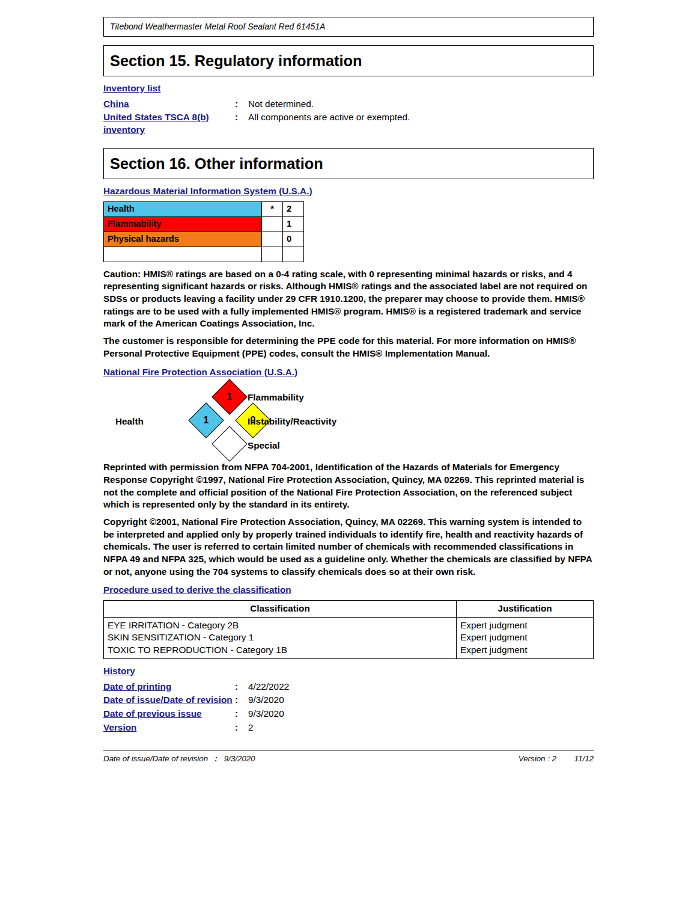Titebond Weathermaster Metal Roof Sealant Red 61451A
Section 15. Regulatory information
Inventory list
| China | : | Not determined. |
| United States TSCA 8(b) inventory | : | All components are active or exempted. |
Section 16. Other information
Hazardous Material Information System (U.S.A.)
| Health | * | 2 |
| Flammability | | 1 |
| Physical hazards | | 0 |
Caution: HMIS® ratings are based on a 0-4 rating scale, with 0 representing minimal hazards or risks, and 4 representing significant hazards or risks. Although HMIS® ratings and the associated label are not required on SDSs or products leaving a facility under 29 CFR 1910.1200, the preparer may choose to provide them. HMIS® ratings are to be used with a fully implemented HMIS® program. HMIS® is a registered trademark and service mark of the American Coatings Association, Inc.
The customer is responsible for determining the PPE code for this material. For more information on HMIS® Personal Protective Equipment (PPE) codes, consult the HMIS® Implementation Manual.
National Fire Protection Association (U.S.A.)
1
1
0
Flammability
Health
Instability/Reactivity
Special
Reprinted with permission from NFPA 704-2001, Identification of the Hazards of Materials for Emergency Response Copyright ©1997, National Fire Protection Association, Quincy, MA 02269. This reprinted material is not the complete and official position of the National Fire Protection Association, on the referenced subject which is represented only by the standard in its entirety.
Copyright ©2001, National Fire Protection Association, Quincy, MA 02269. This warning system is intended to be interpreted and applied only by properly trained individuals to identify fire, health and reactivity hazards of chemicals. The user is referred to certain limited number of chemicals with recommended classifications in NFPA 49 and NFPA 325, which would be used as a guideline only. Whether the chemicals are classified by NFPA or not, anyone using the 704 systems to classify chemicals does so at their own risk.
Procedure used to derive the classification
| Classification | Justification |
| --- | --- |
| EYE IRRITATION - Category 2B SKIN SENSITIZATION - Category 1 TOXIC TO REPRODUCTION - Category 1B | Expert judgment Expert judgment Expert judgment |
History
| Date of printing | : | 4/22/2022 |
| Date of issue/Date of revision | : | 9/3/2020 |
| Date of previous issue | : | 9/3/2020 |
| Version | : | 2 |
Date of issue/Date of revision : 9/3/2020
Version : 2 11/12